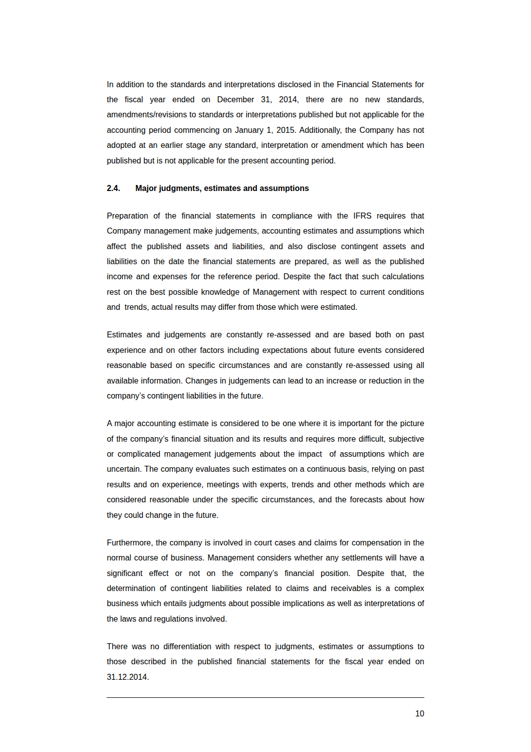In addition to the standards and interpretations disclosed in the Financial Statements for the fiscal year ended on December 31, 2014, there are no new standards, amendments/revisions to standards or interpretations published but not applicable for the accounting period commencing on January 1, 2015. Additionally, the Company has not adopted at an earlier stage any standard, interpretation or amendment which has been published but is not applicable for the present accounting period.
2.4. Major judgments, estimates and assumptions
Preparation of the financial statements in compliance with the IFRS requires that Company management make judgements, accounting estimates and assumptions which affect the published assets and liabilities, and also disclose contingent assets and liabilities on the date the financial statements are prepared, as well as the published income and expenses for the reference period. Despite the fact that such calculations rest on the best possible knowledge of Management with respect to current conditions and trends, actual results may differ from those which were estimated.
Estimates and judgements are constantly re-assessed and are based both on past experience and on other factors including expectations about future events considered reasonable based on specific circumstances and are constantly re-assessed using all available information. Changes in judgements can lead to an increase or reduction in the company’s contingent liabilities in the future.
A major accounting estimate is considered to be one where it is important for the picture of the company’s financial situation and its results and requires more difficult, subjective or complicated management judgements about the impact of assumptions which are uncertain. The company evaluates such estimates on a continuous basis, relying on past results and on experience, meetings with experts, trends and other methods which are considered reasonable under the specific circumstances, and the forecasts about how they could change in the future.
Furthermore, the company is involved in court cases and claims for compensation in the normal course of business. Management considers whether any settlements will have a significant effect or not on the company’s financial position. Despite that, the determination of contingent liabilities related to claims and receivables is a complex business which entails judgments about possible implications as well as interpretations of the laws and regulations involved.
There was no differentiation with respect to judgments, estimates or assumptions to those described in the published financial statements for the fiscal year ended on 31.12.2014.
10